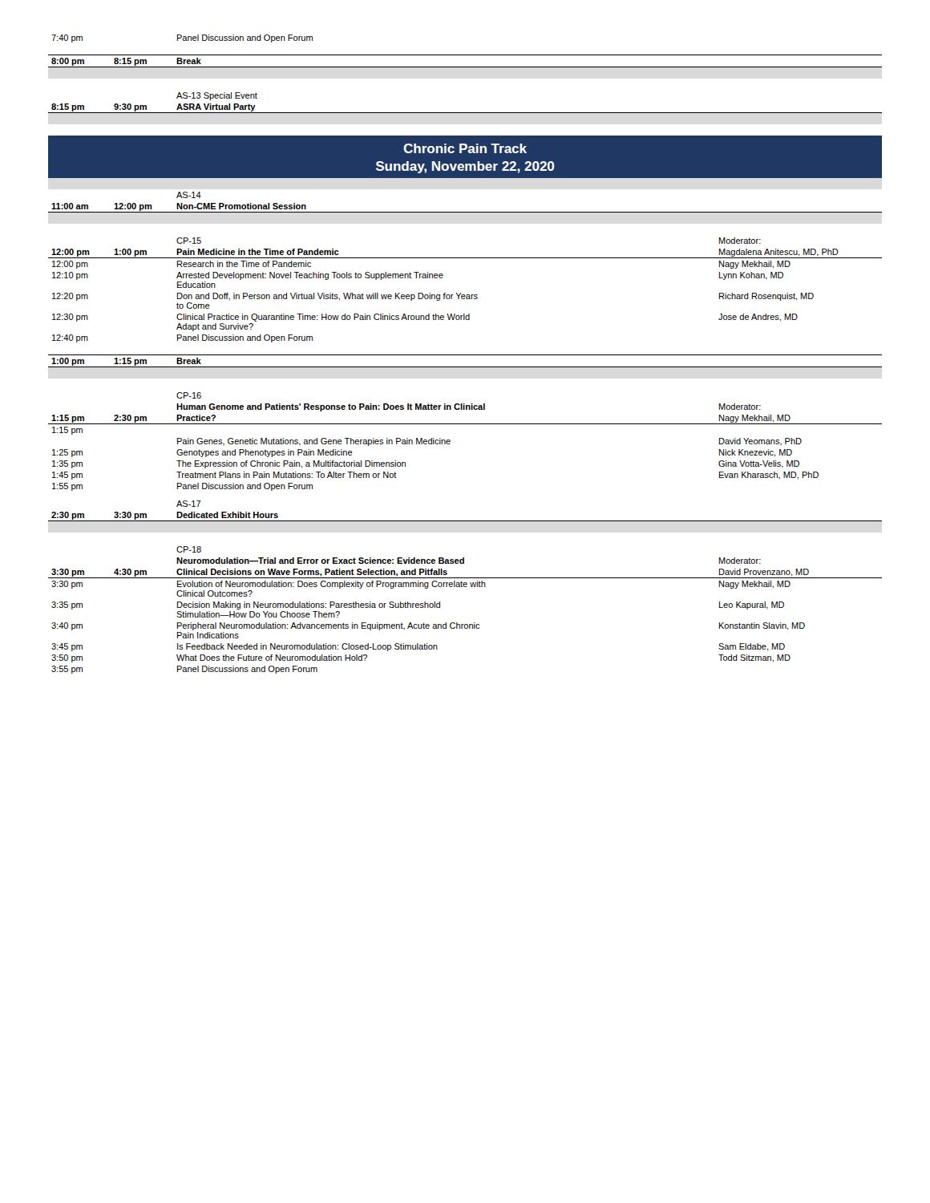| 7:40 pm | | Panel Discussion and Open Forum |
| 8:00 pm | 8:15 pm | Break |
| | | AS-13 Special Event |
| 8:15 pm | 9:30 pm | ASRA Virtual Party |
Chronic Pain Track
Sunday, November 22, 2020
| | | AS-14 |
| 11:00 am | 12:00 pm | Non-CME Promotional Session |
| | | CP-15 | Moderator: |
| 12:00 pm | 1:00 pm | Pain Medicine in the Time of Pandemic | Magdalena Anitescu, MD, PhD |
| 12:00 pm | | Research in the Time of Pandemic | Nagy Mekhail, MD |
| 12:10 pm | | Arrested Development: Novel Teaching Tools to Supplement Trainee Education | Lynn Kohan, MD |
| 12:20 pm | | Don and Doff, in Person and Virtual Visits, What will we Keep Doing for Years to Come | Richard Rosenquist, MD |
| 12:30 pm | | Clinical Practice in Quarantine Time: How do Pain Clinics Around the World Adapt and Survive? | Jose de Andres, MD |
| 12:40 pm | | Panel Discussion and Open Forum |
| 1:00 pm | 1:15 pm | Break |
| | | CP-16 | |
| | | Human Genome and Patients' Response to Pain: Does It Matter in Clinical | Moderator: |
| 1:15 pm | 2:30 pm | Practice? | Nagy Mekhail, MD |
| 1:15 pm | | | |
| | | Pain Genes, Genetic Mutations, and Gene Therapies in Pain Medicine | David Yeomans, PhD |
| 1:25 pm | | Genotypes and Phenotypes in Pain Medicine | Nick Knezevic, MD |
| 1:35 pm | | The Expression of Chronic Pain, a Multifactorial Dimension | Gina Votta-Velis, MD |
| 1:45 pm | | Treatment Plans in Pain Mutations: To Alter Them or Not | Evan Kharasch, MD, PhD |
| 1:55 pm | | Panel Discussion and Open Forum |
| | | AS-17 |
| 2:30 pm | 3:30 pm | Dedicated Exhibit Hours |
| | | CP-18 | |
| | | Neuromodulation—Trial and Error or Exact Science: Evidence Based | Moderator: |
| 3:30 pm | 4:30 pm | Clinical Decisions on Wave Forms, Patient Selection, and Pitfalls | David Provenzano, MD |
| 3:30 pm | | Evolution of Neuromodulation: Does Complexity of Programming Correlate with Clinical Outcomes? | Nagy Mekhail, MD |
| 3:35 pm | | Decision Making in Neuromodulations: Paresthesia or Subthreshold Stimulation—How Do You Choose Them? | Leo Kapural, MD |
| 3:40 pm | | Peripheral Neuromodulation: Advancements in Equipment, Acute and Chronic Pain Indications | Konstantin Slavin, MD |
| 3:45 pm | | Is Feedback Needed in Neuromodulation: Closed-Loop Stimulation | Sam Eldabe, MD |
| 3:50 pm | | What Does the Future of Neuromodulation Hold? | Todd Sitzman, MD |
| 3:55 pm | | Panel Discussions and Open Forum |